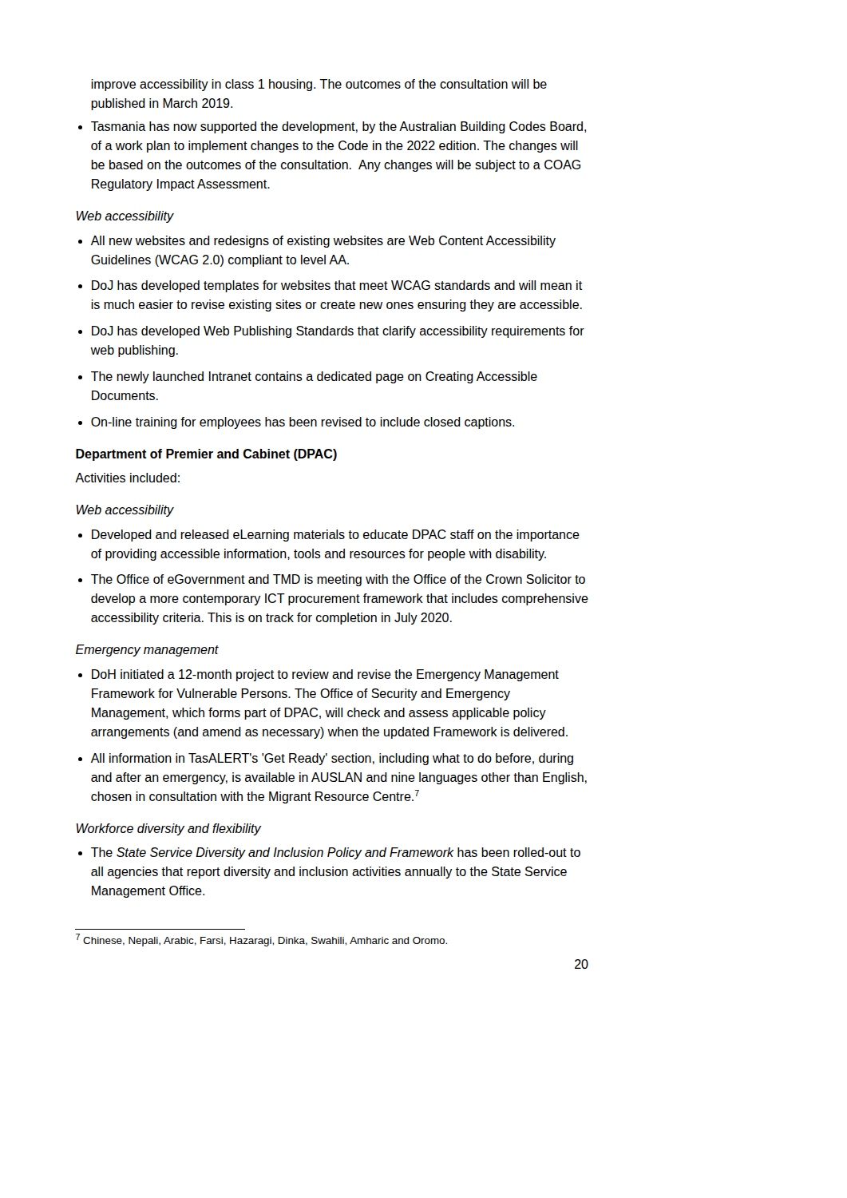improve accessibility in class 1 housing. The outcomes of the consultation will be published in March 2019.
Tasmania has now supported the development, by the Australian Building Codes Board, of a work plan to implement changes to the Code in the 2022 edition. The changes will be based on the outcomes of the consultation. Any changes will be subject to a COAG Regulatory Impact Assessment.
Web accessibility
All new websites and redesigns of existing websites are Web Content Accessibility Guidelines (WCAG 2.0) compliant to level AA.
DoJ has developed templates for websites that meet WCAG standards and will mean it is much easier to revise existing sites or create new ones ensuring they are accessible.
DoJ has developed Web Publishing Standards that clarify accessibility requirements for web publishing.
The newly launched Intranet contains a dedicated page on Creating Accessible Documents.
On-line training for employees has been revised to include closed captions.
Department of Premier and Cabinet (DPAC)
Activities included:
Web accessibility
Developed and released eLearning materials to educate DPAC staff on the importance of providing accessible information, tools and resources for people with disability.
The Office of eGovernment and TMD is meeting with the Office of the Crown Solicitor to develop a more contemporary ICT procurement framework that includes comprehensive accessibility criteria. This is on track for completion in July 2020.
Emergency management
DoH initiated a 12-month project to review and revise the Emergency Management Framework for Vulnerable Persons. The Office of Security and Emergency Management, which forms part of DPAC, will check and assess applicable policy arrangements (and amend as necessary) when the updated Framework is delivered.
All information in TasALERT's 'Get Ready' section, including what to do before, during and after an emergency, is available in AUSLAN and nine languages other than English, chosen in consultation with the Migrant Resource Centre.7
Workforce diversity and flexibility
The State Service Diversity and Inclusion Policy and Framework has been rolled-out to all agencies that report diversity and inclusion activities annually to the State Service Management Office.
7 Chinese, Nepali, Arabic, Farsi, Hazaragi, Dinka, Swahili, Amharic and Oromo.
20